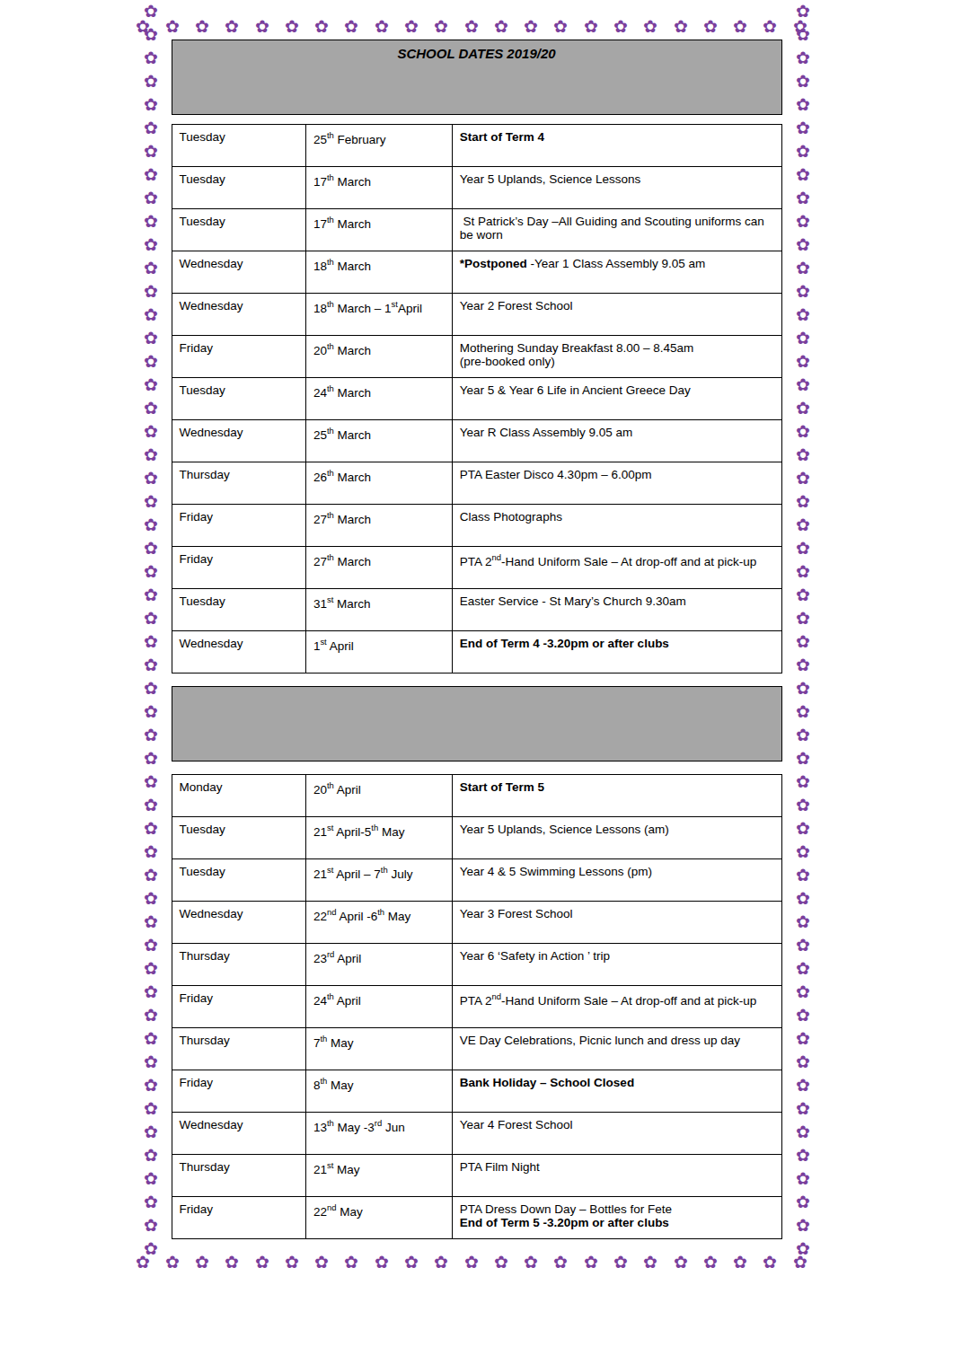✿
✿
✿
✿
✿
✿
✿
✿
✿
✿
✿
✿
✿
✿
✿
✿
✿
✿
✿
✿
✿
✿
✿
✿
✿
✿
✿
✿
✿
✿
✿
✿
✿
✿
✿
✿
✿
✿
✿
✿
✿
✿
✿
✿
✿
✿
✿
✿
✿
✿
✿
✿
✿
✿
✿
✿
✿
✿
✿
✿
✿
✿
✿
✿
✿
✿
✿
✿
✿
✿
✿
✿
✿
✿
✿
✿
✿
✿
✿
✿
✿
✿
✿
✿
✿
✿
✿
✿
✿
✿
✿
✿
✿
✿
✿
✿
✿
✿
✿
✿
✿
✿
✿
✿
✿
✿
✿
✿
✿ ✿ ✿ ✿ ✿ ✿ ✿ ✿ ✿ ✿ ✿ ✿ ✿ ✿ ✿ ✿ ✿ ✿ ✿ ✿ ✿ ✿ ✿ ✿ ✿ ✿ ✿ ✿ ✿ ✿ ✿ ✿ ✿ ✿
| SCHOOL DATES 2019/20 |
| Tuesday | 25 th February | Start of Term 4 |
| Tuesday | 17 th March | Year 5 Uplands, Science Lessons |
| Tuesday | 17 th March | St Patrick’s Day –All Guiding and Scouting uniforms can be worn |
| Wednesday | 18 th March | *Postponed -Year 1 Class Assembly 9.05 am |
| Wednesday | 18 th March – 1 st April | Year 2 Forest School |
| Friday | 20 th March | Mothering Sunday Breakfast 8.00 – 8.45am (pre-booked only) |
| Tuesday | 24 th March | Year 5 & Year 6 Life in Ancient Greece Day |
| Wednesday | 25 th March | Year R Class Assembly 9.05 am |
| Thursday | 26 th March | PTA Easter Disco 4.30pm – 6.00pm |
| Friday | 27 th March | Class Photographs |
| Friday | 27 th March | PTA 2 nd -Hand Uniform Sale – At drop-off and at pick-up |
| Tuesday | 31 st March | Easter Service - St Mary’s Church 9.30am |
| Wednesday | 1 st April | End of Term 4 -3.20pm or after clubs |
| Monday | 20 th April | Start of Term 5 |
| Tuesday | 21 st April-5 th May | Year 5 Uplands, Science Lessons (am) |
| Tuesday | 21 st April – 7 th July | Year 4 & 5 Swimming Lessons (pm) |
| Wednesday | 22 nd April -6 th May | Year 3 Forest School |
| Thursday | 23 rd April | Year 6 ‘Safety in Action ’ trip |
| Friday | 24 th April | PTA 2 nd -Hand Uniform Sale – At drop-off and at pick-up |
| Thursday | 7 th May | VE Day Celebrations, Picnic lunch and dress up day |
| Friday | 8 th May | Bank Holiday – School Closed |
| Wednesday | 13 th May -3 rd Jun | Year 4 Forest School |
| Thursday | 21 st May | PTA Film Night |
| Friday | 22 nd May | PTA Dress Down Day – Bottles for Fete End of Term 5 -3.20pm or after clubs |
✿ ✿ ✿ ✿ ✿ ✿ ✿ ✿ ✿ ✿ ✿ ✿ ✿ ✿ ✿ ✿ ✿ ✿ ✿ ✿ ✿ ✿ ✿ ✿ ✿ ✿ ✿ ✿ ✿ ✿ ✿ ✿ ✿ ✿